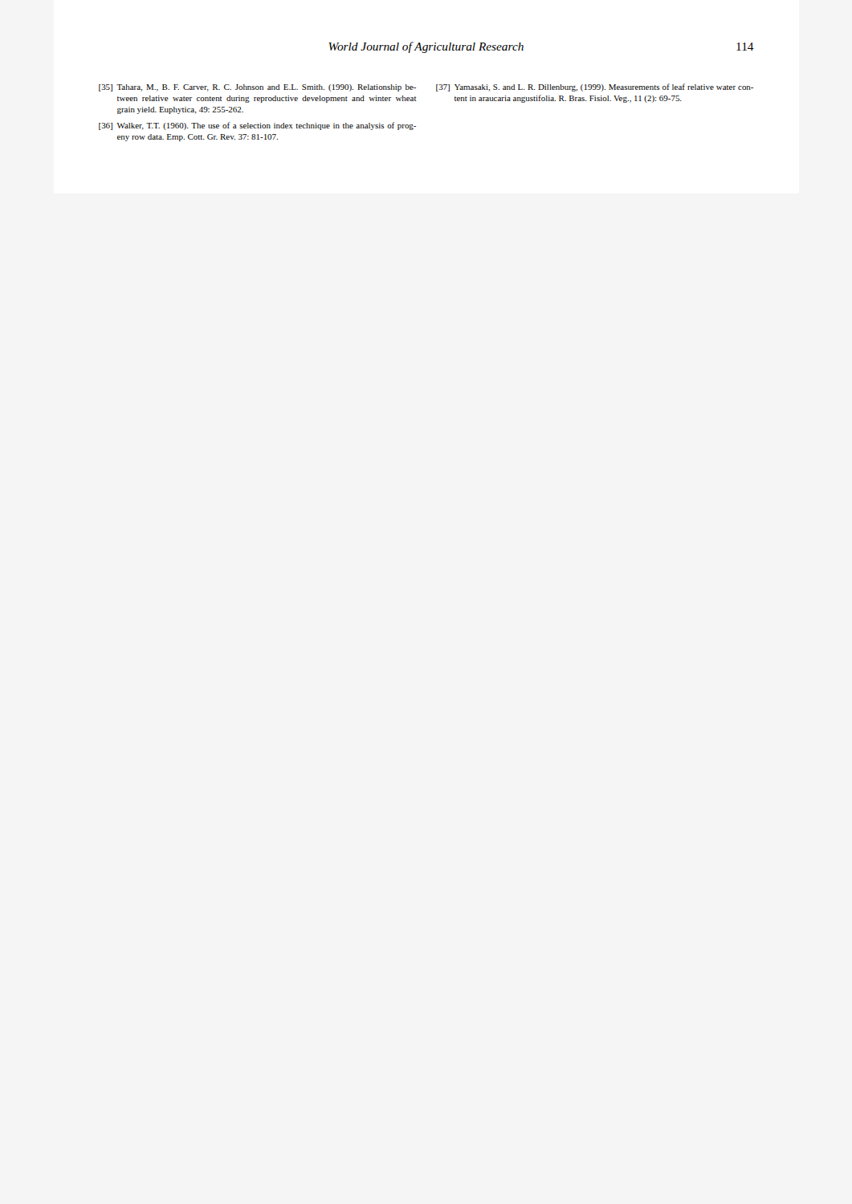World Journal of Agricultural Research 114
[35] Tahara, M., B. F. Carver, R. C. Johnson and E.L. Smith. (1990). Relationship between relative water content during reproductive development and winter wheat grain yield. Euphytica, 49: 255-262.
[36] Walker, T.T. (1960). The use of a selection index technique in the analysis of progeny row data. Emp. Cott. Gr. Rev. 37: 81-107.
[37] Yamasaki, S. and L. R. Dillenburg, (1999). Measurements of leaf relative water content in araucaria angustifolia. R. Bras. Fisiol. Veg., 11 (2): 69-75.